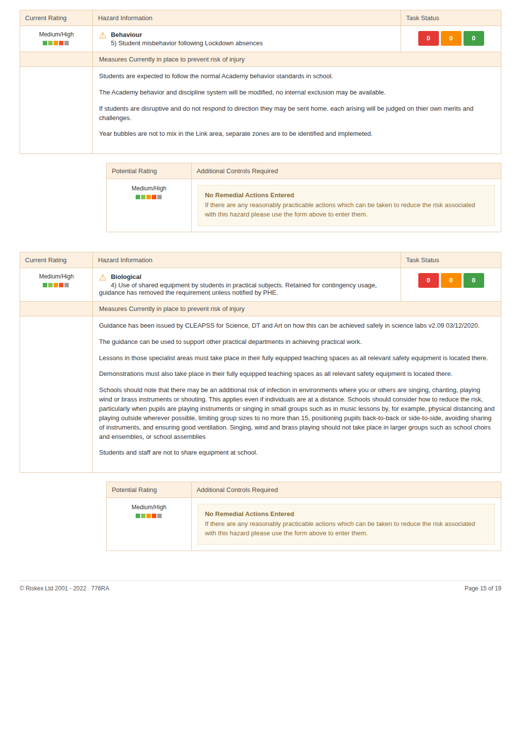| Current Rating | Hazard Information | Task Status |
| --- | --- | --- |
| Medium/High | ⚠ Behaviour 5) Student misbehavior following Lockdown absences | 0 0 0 |
| | Measures Currently in place to prevent risk of injury |
| | Students are expected to follow the normal Academy behavior standards in school. The Academy behavior and discipline system will be modified, no internal exclusion may be available. If students are disruptive and do not respond to direction they may be sent home. each arising will be judged on thier own merits and challenges. Year bubbles are not to mix in the Link area, separate zones are to be identified and implemeted. |
| Potential Rating | Additional Controls Required |
| --- | --- |
| Medium/High | No Remedial Actions Entered If there are any reasonably practicable actions which can be taken to reduce the risk associated with this hazard please use the form above to enter them. |
| Current Rating | Hazard Information | Task Status |
| --- | --- | --- |
| Medium/High | ⚠ Biological 4) Use of shared equipment by students in practical subjects. Retained for contingency usage, guidance has removed the requirement unless notified by PHE. | 0 0 0 |
| | Measures Currently in place to prevent risk of injury |
| | Guidance has been issued by CLEAPSS for Science, DT and Art on how this can be achieved safely in science labs v2.09 03/12/2020. The guidance can be used to support other practical departments in achieving practical work. Lessons in those specialist areas must take place in their fully equipped teaching spaces as all relevant safety equipment is located there. Demonstrations must also take place in their fully equipped teaching spaces as all relevant safety equipment is located there. Schools should note that there may be an additional risk of infection in environments where you or others are singing, chanting, playing wind or brass instruments or shouting. This applies even if individuals are at a distance. Schools should consider how to reduce the risk, particularly when pupils are playing instruments or singing in small groups such as in music lessons by, for example, physical distancing and playing outside wherever possible, limiting group sizes to no more than 15, positioning pupils back-to-back or side-to-side, avoiding sharing of instruments, and ensuring good ventilation. Singing, wind and brass playing should not take place in larger groups such as school choirs and ensembles, or school assemblies Students and staff are not to share equipment at school. |
| Potential Rating | Additional Controls Required |
| --- | --- |
| Medium/High | No Remedial Actions Entered If there are any reasonably practicable actions which can be taken to reduce the risk associated with this hazard please use the form above to enter them. |
© Riskex Ltd 2001 - 2022 776RA Page 15 of 19